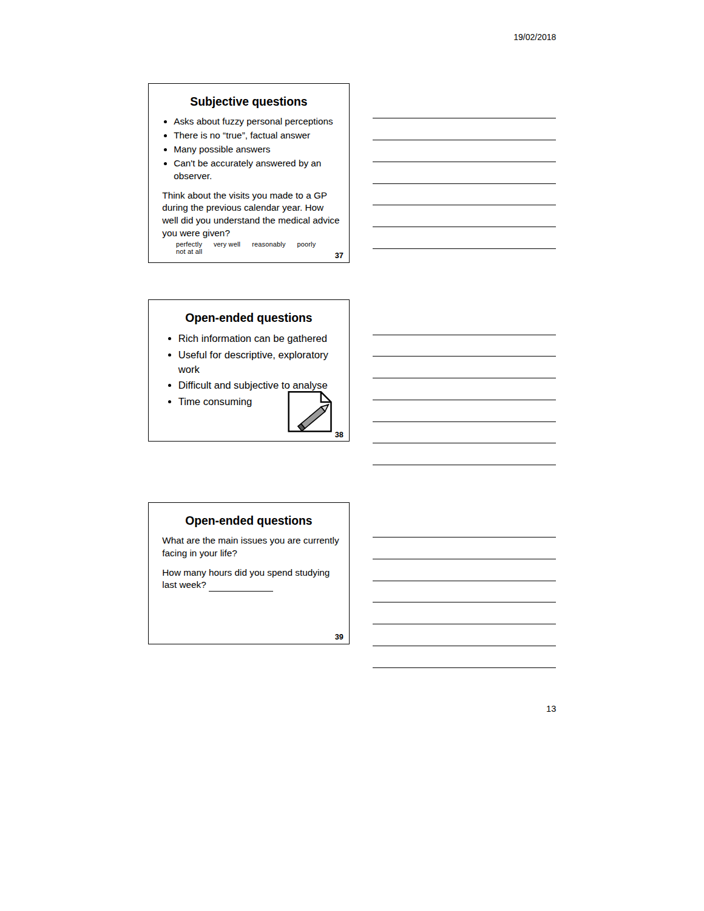19/02/2018
Subjective questions
Asks about fuzzy personal perceptions
There is no “true”, factual answer
Many possible answers
Can't be accurately answered by an observer.
Think about the visits you made to a GP during the previous calendar year. How well did you understand the medical advice you were given?
perfectly very well reasonably poorly not at all
37
Open-ended questions
Rich information can be gathered
Useful for descriptive, exploratory work
Difficult and subjective to analyse
Time consuming
38
Open-ended questions
What are the main issues you are currently facing in your life?
How many hours did you spend studying last week?
39
13